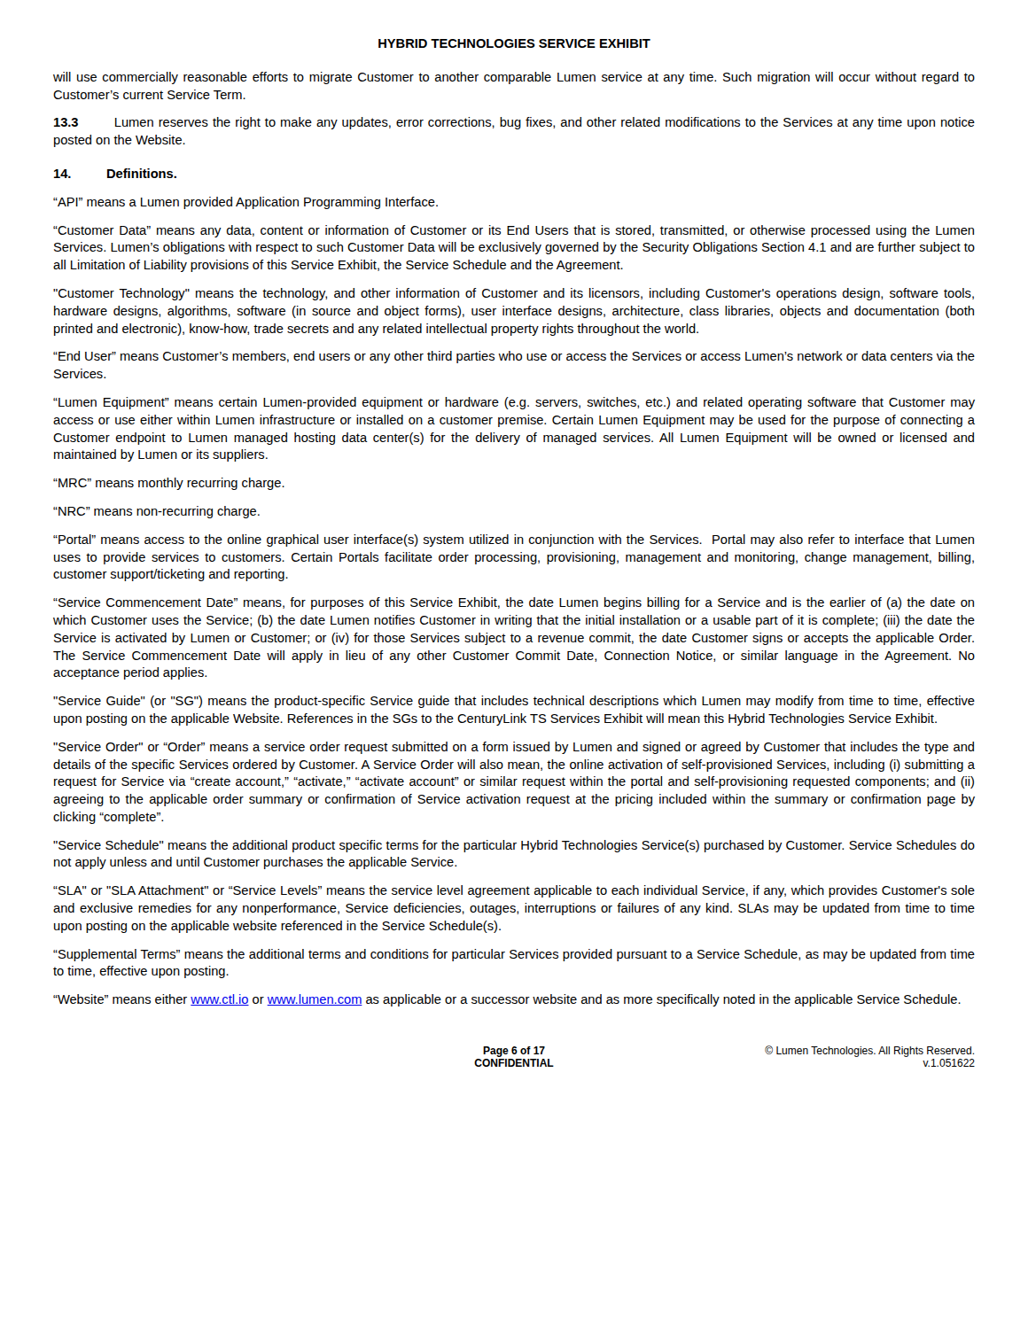HYBRID TECHNOLOGIES SERVICE EXHIBIT
will use commercially reasonable efforts to migrate Customer to another comparable Lumen service at any time. Such migration will occur without regard to Customer’s current Service Term.
13.3 Lumen reserves the right to make any updates, error corrections, bug fixes, and other related modifications to the Services at any time upon notice posted on the Website.
14. Definitions.
“API” means a Lumen provided Application Programming Interface.
“Customer Data” means any data, content or information of Customer or its End Users that is stored, transmitted, or otherwise processed using the Lumen Services. Lumen’s obligations with respect to such Customer Data will be exclusively governed by the Security Obligations Section 4.1 and are further subject to all Limitation of Liability provisions of this Service Exhibit, the Service Schedule and the Agreement.
"Customer Technology" means the technology, and other information of Customer and its licensors, including Customer's operations design, software tools, hardware designs, algorithms, software (in source and object forms), user interface designs, architecture, class libraries, objects and documentation (both printed and electronic), know-how, trade secrets and any related intellectual property rights throughout the world.
“End User” means Customer’s members, end users or any other third parties who use or access the Services or access Lumen’s network or data centers via the Services.
“Lumen Equipment” means certain Lumen-provided equipment or hardware (e.g. servers, switches, etc.) and related operating software that Customer may access or use either within Lumen infrastructure or installed on a customer premise. Certain Lumen Equipment may be used for the purpose of connecting a Customer endpoint to Lumen managed hosting data center(s) for the delivery of managed services. All Lumen Equipment will be owned or licensed and maintained by Lumen or its suppliers.
“MRC” means monthly recurring charge.
“NRC” means non-recurring charge.
“Portal” means access to the online graphical user interface(s) system utilized in conjunction with the Services. Portal may also refer to interface that Lumen uses to provide services to customers. Certain Portals facilitate order processing, provisioning, management and monitoring, change management, billing, customer support/ticketing and reporting.
“Service Commencement Date” means, for purposes of this Service Exhibit, the date Lumen begins billing for a Service and is the earlier of (a) the date on which Customer uses the Service; (b) the date Lumen notifies Customer in writing that the initial installation or a usable part of it is complete; (iii) the date the Service is activated by Lumen or Customer; or (iv) for those Services subject to a revenue commit, the date Customer signs or accepts the applicable Order. The Service Commencement Date will apply in lieu of any other Customer Commit Date, Connection Notice, or similar language in the Agreement. No acceptance period applies.
"Service Guide" (or "SG") means the product-specific Service guide that includes technical descriptions which Lumen may modify from time to time, effective upon posting on the applicable Website. References in the SGs to the CenturyLink TS Services Exhibit will mean this Hybrid Technologies Service Exhibit.
"Service Order" or “Order” means a service order request submitted on a form issued by Lumen and signed or agreed by Customer that includes the type and details of the specific Services ordered by Customer. A Service Order will also mean, the online activation of self-provisioned Services, including (i) submitting a request for Service via “create account,” “activate,” “activate account” or similar request within the portal and self-provisioning requested components; and (ii) agreeing to the applicable order summary or confirmation of Service activation request at the pricing included within the summary or confirmation page by clicking “complete”.
"Service Schedule" means the additional product specific terms for the particular Hybrid Technologies Service(s) purchased by Customer. Service Schedules do not apply unless and until Customer purchases the applicable Service.
“SLA" or "SLA Attachment" or “Service Levels” means the service level agreement applicable to each individual Service, if any, which provides Customer's sole and exclusive remedies for any nonperformance, Service deficiencies, outages, interruptions or failures of any kind. SLAs may be updated from time to time upon posting on the applicable website referenced in the Service Schedule(s).
“Supplemental Terms” means the additional terms and conditions for particular Services provided pursuant to a Service Schedule, as may be updated from time to time, effective upon posting.
“Website” means either www.ctl.io or www.lumen.com as applicable or a successor website and as more specifically noted in the applicable Service Schedule.
Page 6 of 17
CONFIDENTIAL
© Lumen Technologies. All Rights Reserved.
v.1.051622